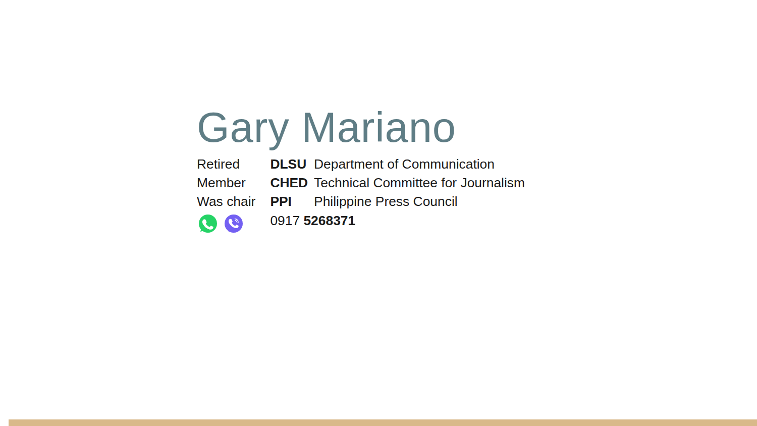Gary Mariano
| Retired | DLSU | Department of Communication |
| Member | CHED | Technical Committee for Journalism |
| Was chair | PPI | Philippine Press Council |
| | 0917 5268371 |